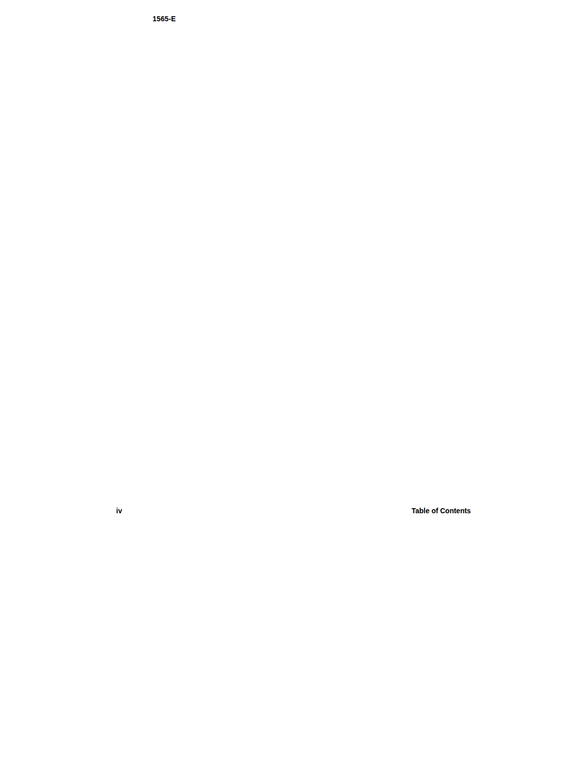1565-E
iv
Table of Contents